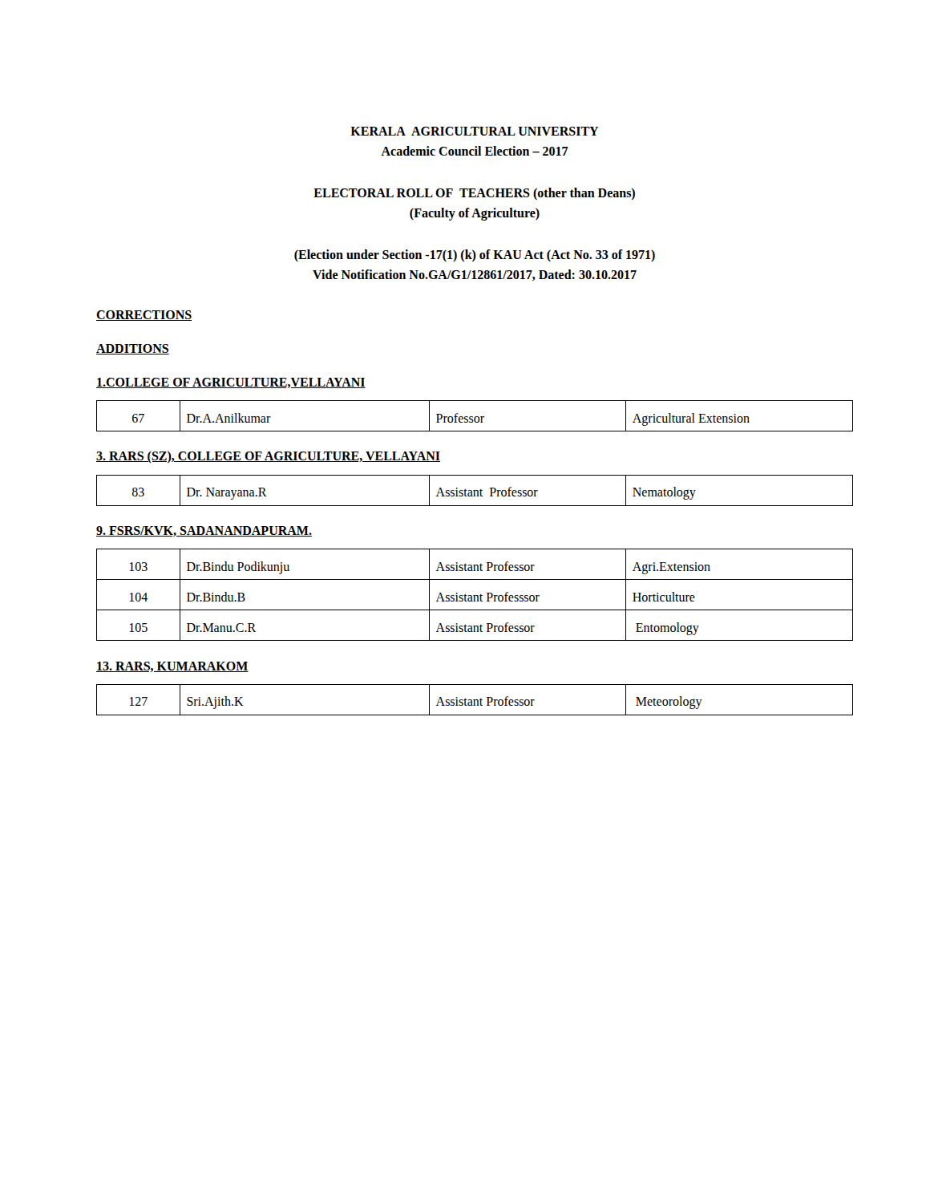KERALA AGRICULTURAL UNIVERSITY
Academic Council Election – 2017
ELECTORAL ROLL OF TEACHERS (other than Deans)
(Faculty of Agriculture)
(Election under Section -17(1) (k) of KAU Act (Act No. 33 of 1971)
Vide Notification No.GA/G1/12861/2017, Dated: 30.10.2017
CORRECTIONS
ADDITIONS
1.COLLEGE OF AGRICULTURE,VELLAYANI
| 67 | Dr.A.Anilkumar | Professor | Agricultural Extension |
3. RARS (SZ), COLLEGE OF AGRICULTURE, VELLAYANI
| 83 | Dr. Narayana.R | Assistant Professor | Nematology |
9. FSRS/KVK, SADANANDAPURAM.
| 103 | Dr.Bindu Podikunju | Assistant Professor | Agri.Extension |
| 104 | Dr.Bindu.B | Assistant Professsor | Horticulture |
| 105 | Dr.Manu.C.R | Assistant Professor | Entomology |
13. RARS, KUMARAKOM
| 127 | Sri.Ajith.K | Assistant Professor | Meteorology |